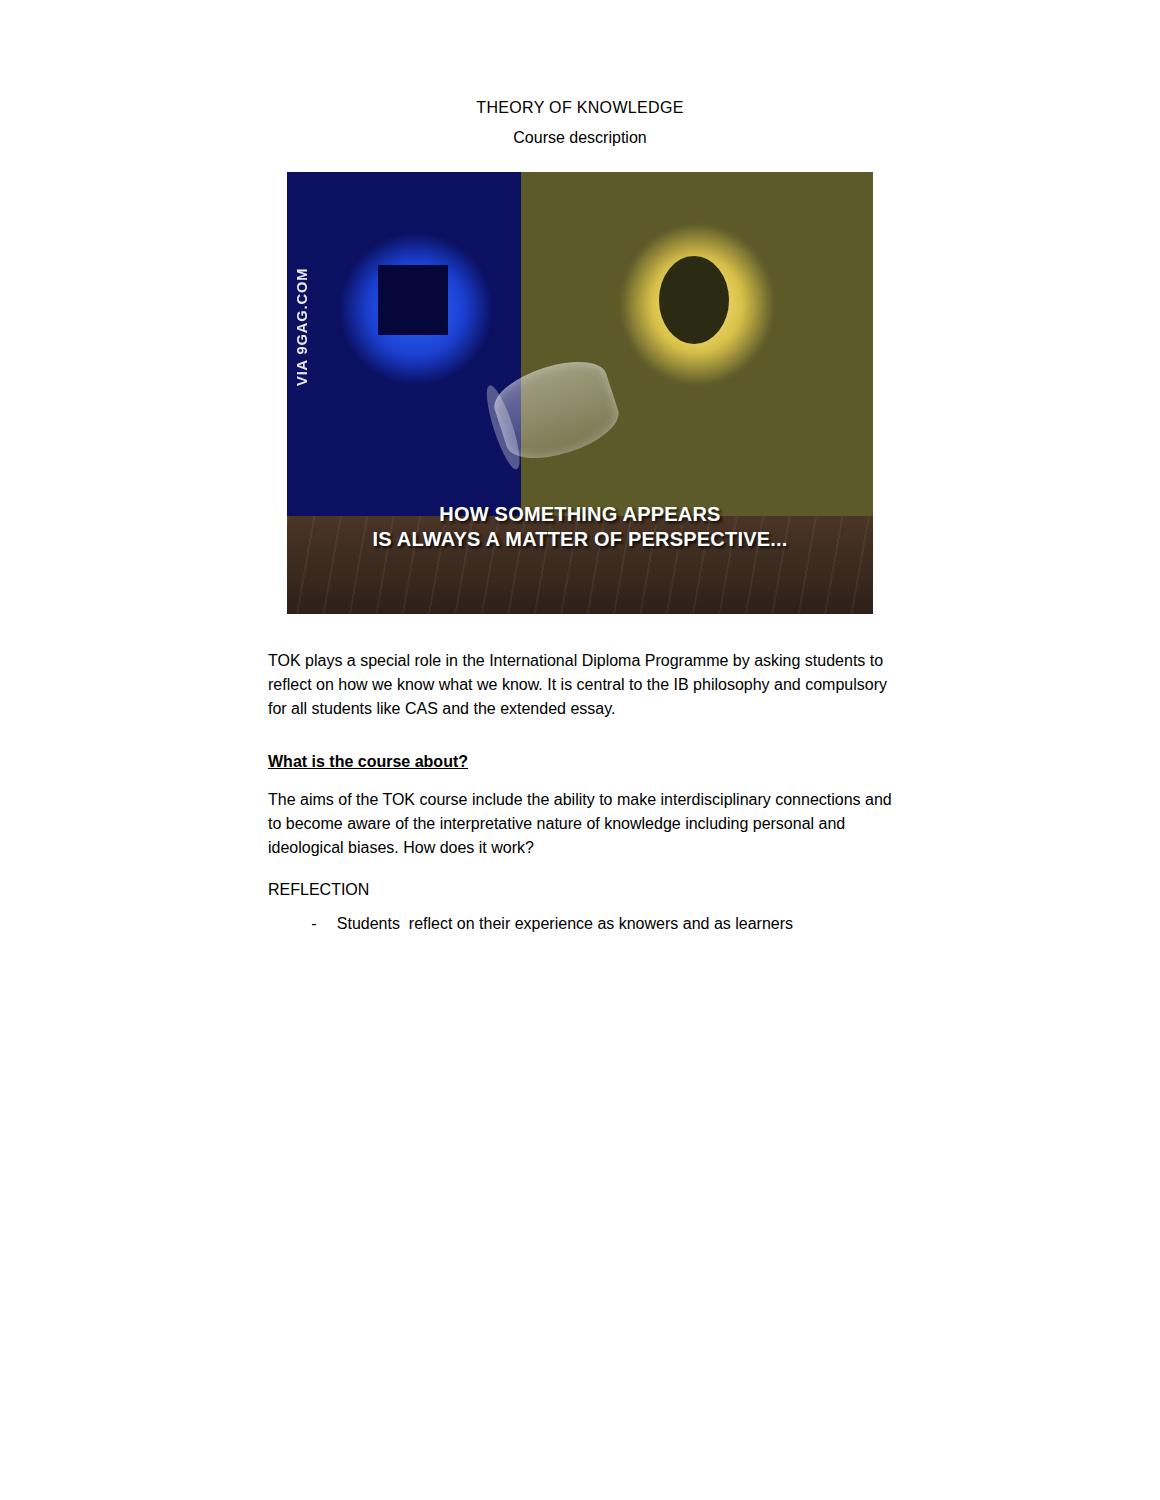THEORY OF KNOWLEDGE
Course description
VIA 9GAG.COM
HOW SOMETHING APPEARS
IS ALWAYS A MATTER OF PERSPECTIVE...
TOK plays a special role in the International Diploma Programme by asking students to reflect on how we know what we know. It is central to the IB philosophy and compulsory for all students like CAS and the extended essay.
What is the course about?
The aims of the TOK course include the ability to make interdisciplinary connections and to become aware of the interpretative nature of knowledge including personal and ideological biases. How does it work?
REFLECTION
Students reflect on their experience as knowers and as learners